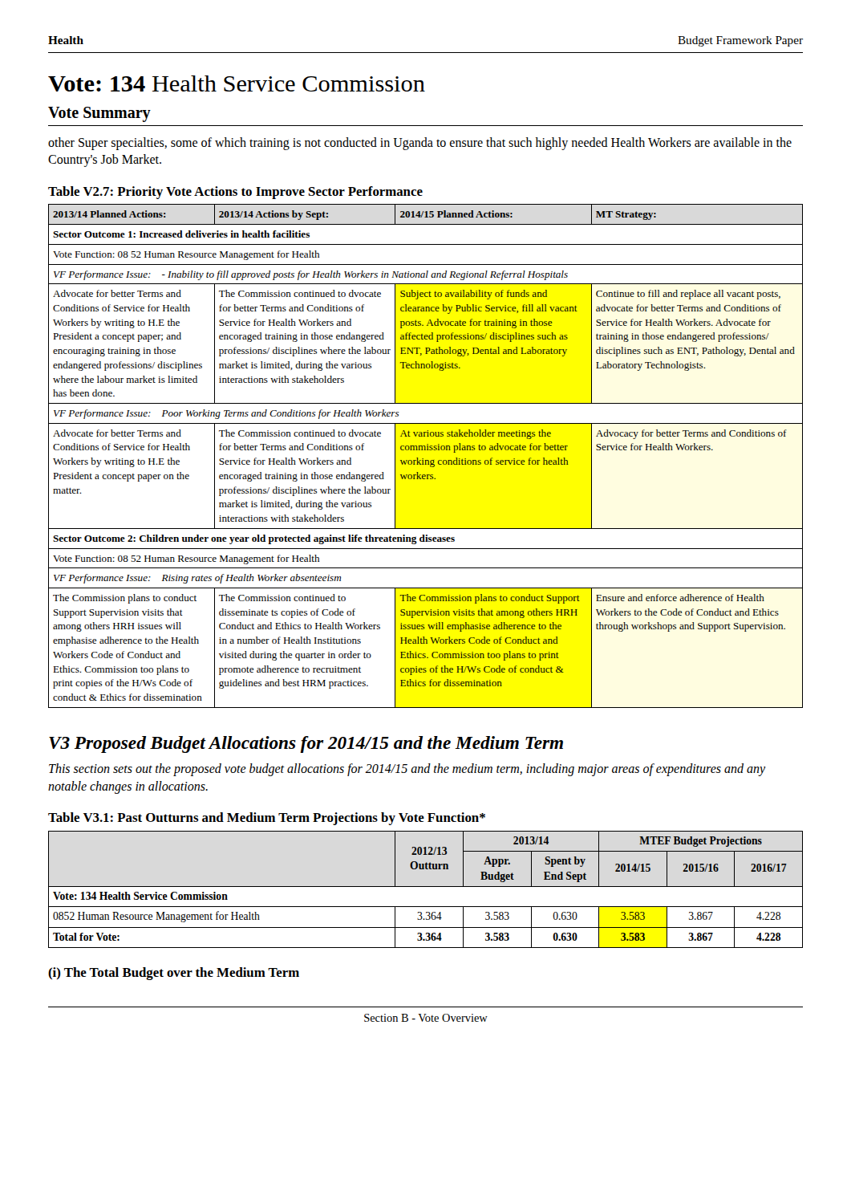Health Budget Framework Paper
Vote: 134 Health Service Commission
Vote Summary
other Super specialties, some of which training is not conducted in Uganda to ensure that such highly needed Health Workers are available in the Country's Job Market.
Table V2.7: Priority Vote Actions to Improve Sector Performance
| 2013/14 Planned Actions: | 2013/14 Actions by Sept: | 2014/15 Planned Actions: | MT Strategy: |
| --- | --- | --- | --- |
| Sector Outcome 1: Increased deliveries in health facilities |
| Vote Function: 08 52 Human Resource Management for Health |
| VF Performance Issue: - Inability to fill approved posts for Health Workers in National and Regional Referral Hospitals |
| Advocate for better Terms and Conditions of Service for Health Workers by writing to H.E the President a concept paper; and encouraging training in those endangered professions/ disciplines where the labour market is limited has been done. | The Commission continued to dvocate for better Terms and Conditions of Service for Health Workers and encoraged training in those endangered professions/ disciplines where the labour market is limited, during the various interactions with stakeholders | Subject to availability of funds and clearance by Public Service, fill all vacant posts. Advocate for training in those affected professions/ disciplines such as ENT, Pathology, Dental and Laboratory Technologists. | Continue to fill and replace all vacant posts, advocate for better Terms and Conditions of Service for Health Workers. Advocate for training in those endangered professions/ disciplines such as ENT, Pathology, Dental and Laboratory Technologists. |
| VF Performance Issue: Poor Working Terms and Conditions for Health Workers |
| Advocate for better Terms and Conditions of Service for Health Workers by writing to H.E the President a concept paper on the matter. | The Commission continued to dvocate for better Terms and Conditions of Service for Health Workers and encoraged training in those endangered professions/ disciplines where the labour market is limited, during the various interactions with stakeholders | At various stakeholder meetings the commission plans to advocate for better working conditions of service for health workers. | Advocacy for better Terms and Conditions of Service for Health Workers. |
| Sector Outcome 2: Children under one year old protected against life threatening diseases |
| Vote Function: 08 52 Human Resource Management for Health |
| VF Performance Issue: Rising rates of Health Worker absenteeism |
| The Commission plans to conduct Support Supervision visits that among others HRH issues will emphasise adherence to the Health Workers Code of Conduct and Ethics. Commission too plans to print copies of the H/Ws Code of conduct & Ethics for dissemination | The Commission continued to disseminate ts copies of Code of Conduct and Ethics to Health Workers in a number of Health Institutions visited during the quarter in order to promote adherence to recruitment guidelines and best HRM practices. | The Commission plans to conduct Support Supervision visits that among others HRH issues will emphasise adherence to the Health Workers Code of Conduct and Ethics. Commission too plans to print copies of the H/Ws Code of conduct & Ethics for dissemination | Ensure and enforce adherence of Health Workers to the Code of Conduct and Ethics through workshops and Support Supervision. |
V3 Proposed Budget Allocations for 2014/15 and the Medium Term
This section sets out the proposed vote budget allocations for 2014/15 and the medium term, including major areas of expenditures and any notable changes in allocations.
Table V3.1: Past Outturns and Medium Term Projections by Vote Function*
| | 2012/13 Outturn | 2013/14 | MTEF Budget Projections |
| --- | --- | --- | --- |
| Appr. Budget | Spent by End Sept | 2014/15 | 2015/16 | 2016/17 |
| Vote: 134 Health Service Commission |
| 0852 Human Resource Management for Health | 3.364 | 3.583 | 0.630 | 3.583 | 3.867 | 4.228 |
| Total for Vote: | 3.364 | 3.583 | 0.630 | 3.583 | 3.867 | 4.228 |
(i) The Total Budget over the Medium Term
Section B - Vote Overview